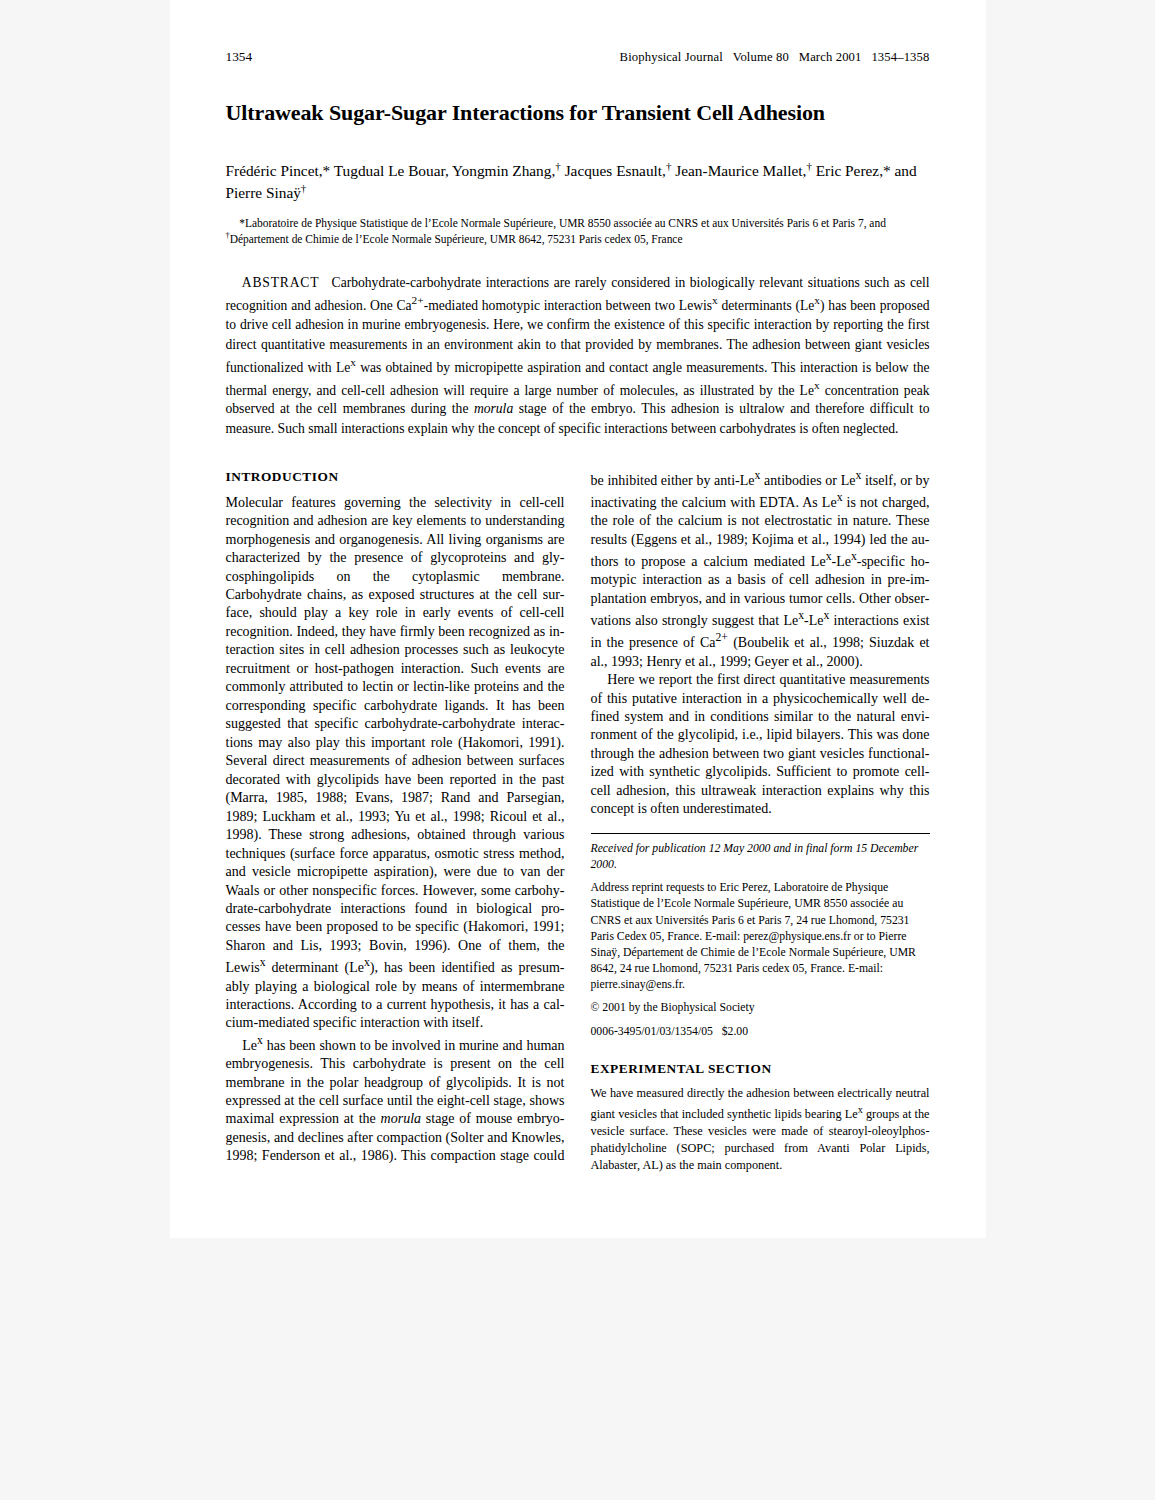1354 Biophysical Journal Volume 80 March 2001 1354–1358
Ultraweak Sugar-Sugar Interactions for Transient Cell Adhesion
Frédéric Pincet,* Tugdual Le Bouar, Yongmin Zhang,† Jacques Esnault,† Jean-Maurice Mallet,† Eric Perez,* and Pierre Sinaÿ†
*Laboratoire de Physique Statistique de l’Ecole Normale Supérieure, UMR 8550 associée au CNRS et aux Universités Paris 6 et Paris 7, and †Département de Chimie de l’Ecole Normale Supérieure, UMR 8642, 75231 Paris cedex 05, France
ABSTRACTCarbohydrate-carbohydrate interactions are rarely considered in biologically relevant situations such as cell recognition and adhesion. One Ca2+-mediated homotypic interaction between two Lewisx determinants (Lex) has been proposed to drive cell adhesion in murine embryogenesis. Here, we confirm the existence of this specific interaction by reporting the first direct quantitative measurements in an environment akin to that provided by membranes. The adhesion between giant vesicles functionalized with Lex was obtained by micropipette aspiration and contact angle measurements. This interaction is below the thermal energy, and cell-cell adhesion will require a large number of molecules, as illustrated by the Lex concentration peak observed at the cell membranes during the morula stage of the embryo. This adhesion is ultralow and therefore difficult to measure. Such small interactions explain why the concept of specific interactions between carbohydrates is often neglected.
INTRODUCTION
Molecular features governing the selectivity in cell-cell recognition and adhesion are key elements to understanding morphogenesis and organogenesis. All living organisms are characterized by the presence of glycoproteins and glycosphingolipids on the cytoplasmic membrane. Carbohydrate chains, as exposed structures at the cell surface, should play a key role in early events of cell-cell recognition. Indeed, they have firmly been recognized as interaction sites in cell adhesion processes such as leukocyte recruitment or host-pathogen interaction. Such events are commonly attributed to lectin or lectin-like proteins and the corresponding specific carbohydrate ligands. It has been suggested that specific carbohydrate-carbohydrate interactions may also play this important role (Hakomori, 1991). Several direct measurements of adhesion between surfaces decorated with glycolipids have been reported in the past (Marra, 1985, 1988; Evans, 1987; Rand and Parsegian, 1989; Luckham et al., 1993; Yu et al., 1998; Ricoul et al., 1998). These strong adhesions, obtained through various techniques (surface force apparatus, osmotic stress method, and vesicle micropipette aspiration), were due to van der Waals or other nonspecific forces. However, some carbohydrate-carbohydrate interactions found in biological processes have been proposed to be specific (Hakomori, 1991; Sharon and Lis, 1993; Bovin, 1996). One of them, the Lewisx determinant (Lex), has been identified as presumably playing a biological role by means of intermembrane interactions. According to a current hypothesis, it has a calcium-mediated specific interaction with itself.
Lex has been shown to be involved in murine and human embryogenesis. This carbohydrate is present on the cell membrane in the polar headgroup of glycolipids. It is not expressed at the cell surface until the eight-cell stage, shows maximal expression at the morula stage of mouse embryogenesis, and declines after compaction (Solter and Knowles, 1998; Fenderson et al., 1986). This compaction stage could be inhibited either by anti-Lex antibodies or Lex itself, or by inactivating the calcium with EDTA. As Lex is not charged, the role of the calcium is not electrostatic in nature. These results (Eggens et al., 1989; Kojima et al., 1994) led the authors to propose a calcium mediated Lex-Lex-specific homotypic interaction as a basis of cell adhesion in pre-implantation embryos, and in various tumor cells. Other observations also strongly suggest that Lex-Lex interactions exist in the presence of Ca2+ (Boubelik et al., 1998; Siuzdak et al., 1993; Henry et al., 1999; Geyer et al., 2000).
Here we report the first direct quantitative measurements of this putative interaction in a physicochemically well defined system and in conditions similar to the natural environment of the glycolipid, i.e., lipid bilayers. This was done through the adhesion between two giant vesicles functionalized with synthetic glycolipids. Sufficient to promote cell-cell adhesion, this ultraweak interaction explains why this concept is often underestimated.
Received for publication 12 May 2000 and in final form 15 December 2000.
Address reprint requests to Eric Perez, Laboratoire de Physique Statistique de l’Ecole Normale Supérieure, UMR 8550 associée au CNRS et aux Universités Paris 6 et Paris 7, 24 rue Lhomond, 75231 Paris Cedex 05, France. E-mail: perez@physique.ens.fr or to Pierre Sinaÿ, Département de Chimie de l’Ecole Normale Supérieure, UMR 8642, 24 rue Lhomond, 75231 Paris cedex 05, France. E-mail: pierre.sinay@ens.fr.
© 2001 by the Biophysical Society
0006-3495/01/03/1354/05 $2.00
EXPERIMENTAL SECTION
We have measured directly the adhesion between electrically neutral giant vesicles that included synthetic lipids bearing Lex groups at the vesicle surface. These vesicles were made of stearoyl-oleoylphosphatidylcholine (SOPC; purchased from Avanti Polar Lipids, Alabaster, AL) as the main component.